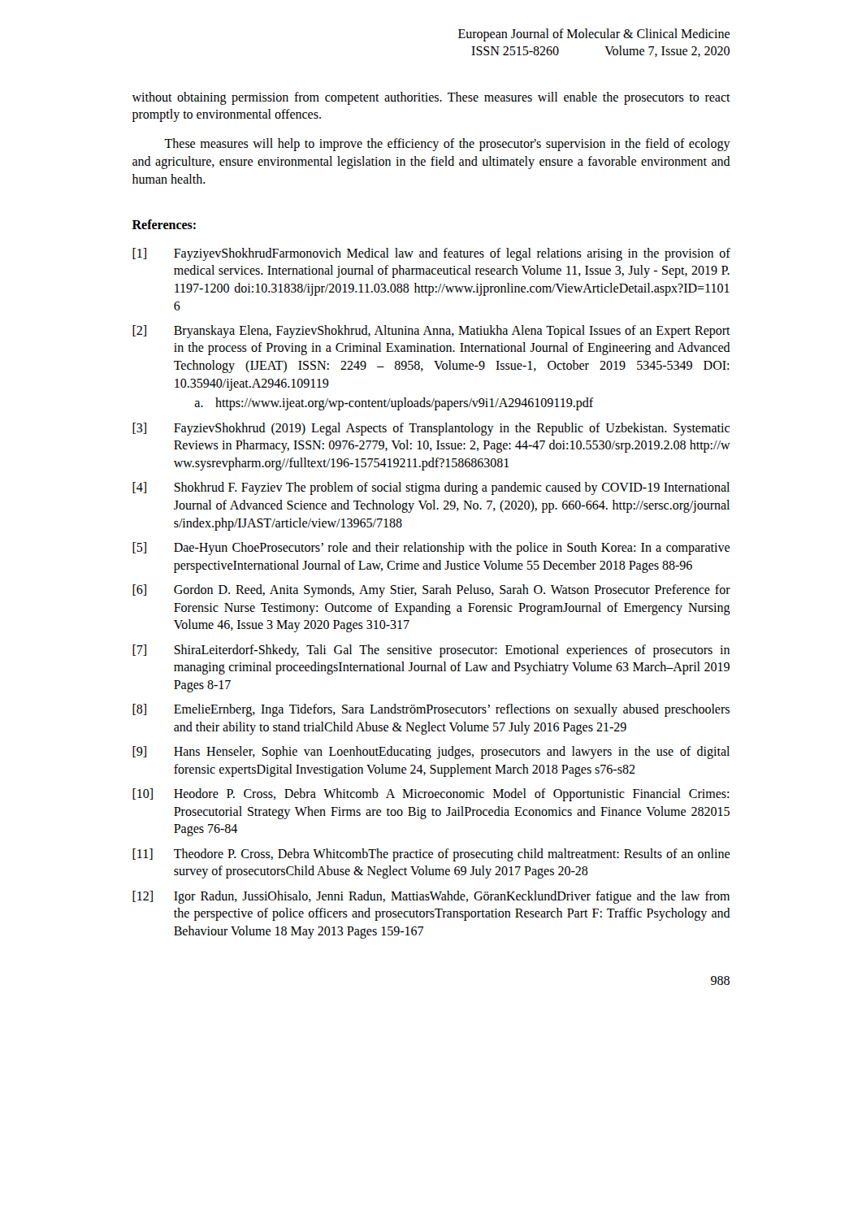European Journal of Molecular & Clinical Medicine ISSN 2515-8260 Volume 7, Issue 2, 2020
without obtaining permission from competent authorities. These measures will enable the prosecutors to react promptly to environmental offences.
These measures will help to improve the efficiency of the prosecutor's supervision in the field of ecology and agriculture, ensure environmental legislation in the field and ultimately ensure a favorable environment and human health.
References:
FayziyevShokhrudFarmonovich Medical law and features of legal relations arising in the provision of medical services. International journal of pharmaceutical research Volume 11, Issue 3, July - Sept, 2019 P. 1197-1200 doi:10.31838/ijpr/2019.11.03.088 http://www.ijpronline.com/ViewArticleDetail.aspx?ID=11016
Bryanskaya Elena, FayzievShokhrud, Altunina Anna, Matiukha Alena Topical Issues of an Expert Report in the process of Proving in a Criminal Examination. International Journal of Engineering and Advanced Technology (IJEAT) ISSN: 2249 – 8958, Volume-9 Issue-1, October 2019 5345-5349 DOI: 10.35940/ijeat.A2946.109119
https://www.ijeat.org/wp-content/uploads/papers/v9i1/A2946109119.pdf
FayzievShokhrud (2019) Legal Aspects of Transplantology in the Republic of Uzbekistan. Systematic Reviews in Pharmacy, ISSN: 0976-2779, Vol: 10, Issue: 2, Page: 44-47 doi:10.5530/srp.2019.2.08 http://www.sysrevpharm.org//fulltext/196-1575419211.pdf?1586863081
Shokhrud F. Fayziev The problem of social stigma during a pandemic caused by COVID-19 International Journal of Advanced Science and Technology Vol. 29, No. 7, (2020), pp. 660-664. http://sersc.org/journals/index.php/IJAST/article/view/13965/7188
Dae-Hyun ChoeProsecutors’ role and their relationship with the police in South Korea: In a comparative perspectiveInternational Journal of Law, Crime and Justice Volume 55 December 2018 Pages 88-96
Gordon D. Reed, Anita Symonds, Amy Stier, Sarah Peluso, Sarah O. Watson Prosecutor Preference for Forensic Nurse Testimony: Outcome of Expanding a Forensic ProgramJournal of Emergency Nursing Volume 46, Issue 3 May 2020 Pages 310-317
ShiraLeiterdorf-Shkedy, Tali Gal The sensitive prosecutor: Emotional experiences of prosecutors in managing criminal proceedingsInternational Journal of Law and Psychiatry Volume 63 March–April 2019 Pages 8-17
EmelieErnberg, Inga Tidefors, Sara LandströmProsecutors’ reflections on sexually abused preschoolers and their ability to stand trialChild Abuse & Neglect Volume 57 July 2016 Pages 21-29
Hans Henseler, Sophie van LoenhoutEducating judges, prosecutors and lawyers in the use of digital forensic expertsDigital Investigation Volume 24, Supplement March 2018 Pages s76-s82
Heodore P. Cross, Debra Whitcomb A Microeconomic Model of Opportunistic Financial Crimes: Prosecutorial Strategy When Firms are too Big to JailProcedia Economics and Finance Volume 282015 Pages 76-84
Theodore P. Cross, Debra WhitcombThe practice of prosecuting child maltreatment: Results of an online survey of prosecutorsChild Abuse & Neglect Volume 69 July 2017 Pages 20-28
Igor Radun, JussiOhisalo, Jenni Radun, MattiasWahde, GöranKecklundDriver fatigue and the law from the perspective of police officers and prosecutorsTransportation Research Part F: Traffic Psychology and Behaviour Volume 18 May 2013 Pages 159-167
988